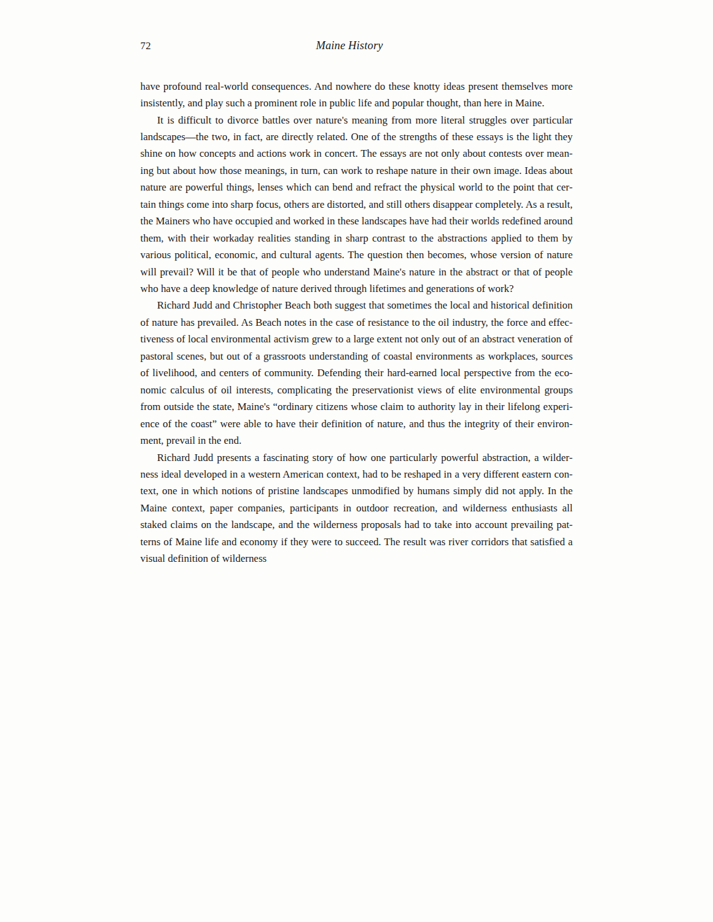72 Maine History
have profound real-world consequences. And nowhere do these knotty ideas present themselves more insistently, and play such a prominent role in public life and popular thought, than here in Maine.
It is difficult to divorce battles over nature's meaning from more literal struggles over particular landscapes—the two, in fact, are directly related. One of the strengths of these essays is the light they shine on how concepts and actions work in concert. The essays are not only about contests over meaning but about how those meanings, in turn, can work to reshape nature in their own image. Ideas about nature are powerful things, lenses which can bend and refract the physical world to the point that certain things come into sharp focus, others are distorted, and still others disappear completely. As a result, the Mainers who have occupied and worked in these landscapes have had their worlds redefined around them, with their workaday realities standing in sharp contrast to the abstractions applied to them by various political, economic, and cultural agents. The question then becomes, whose version of nature will prevail? Will it be that of people who understand Maine's nature in the abstract or that of people who have a deep knowledge of nature derived through lifetimes and generations of work?
Richard Judd and Christopher Beach both suggest that sometimes the local and historical definition of nature has prevailed. As Beach notes in the case of resistance to the oil industry, the force and effectiveness of local environmental activism grew to a large extent not only out of an abstract veneration of pastoral scenes, but out of a grassroots understanding of coastal environments as workplaces, sources of livelihood, and centers of community. Defending their hard-earned local perspective from the economic calculus of oil interests, complicating the preservationist views of elite environmental groups from outside the state, Maine's “ordinary citizens whose claim to authority lay in their lifelong experience of the coast” were able to have their definition of nature, and thus the integrity of their environment, prevail in the end.
Richard Judd presents a fascinating story of how one particularly powerful abstraction, a wilderness ideal developed in a western American context, had to be reshaped in a very different eastern context, one in which notions of pristine landscapes unmodified by humans simply did not apply. In the Maine context, paper companies, participants in outdoor recreation, and wilderness enthusiasts all staked claims on the landscape, and the wilderness proposals had to take into account prevailing patterns of Maine life and economy if they were to succeed. The result was river corridors that satisfied a visual definition of wilderness